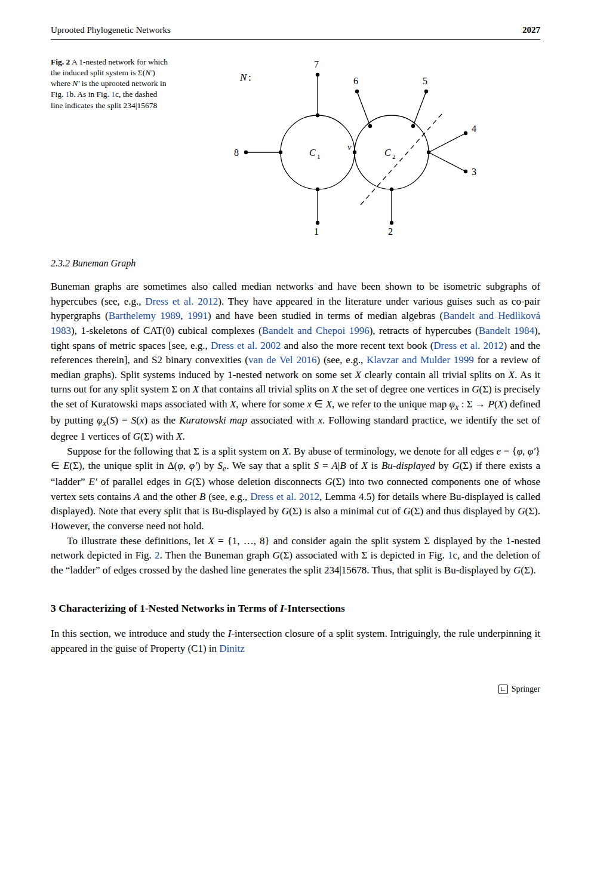Uprooted Phylogenetic Networks 2027
Fig. 2 A 1-nested network for which the induced split system is Σ(N′) where N′ is the uprooted network in Fig. 1b. As in Fig. 1c, the dashed line indicates the split 234|15678
N : v C 1 C 2 7 8 1 6 5 2 4 3
2.3.2 Buneman Graph
Buneman graphs are sometimes also called median networks and have been shown to be isometric subgraphs of hypercubes (see, e.g., Dress et al. 2012). They have appeared in the literature under various guises such as co-pair hypergraphs (Barthelemy 1989, 1991) and have been studied in terms of median algebras (Bandelt and Hedliková 1983), 1-skeletons of CAT(0) cubical complexes (Bandelt and Chepoi 1996), retracts of hypercubes (Bandelt 1984), tight spans of metric spaces [see, e.g., Dress et al. 2002 and also the more recent text book (Dress et al. 2012) and the references therein], and S2 binary convexities (van de Vel 2016) (see, e.g., Klavzar and Mulder 1999 for a review of median graphs). Split systems induced by 1-nested network on some set X clearly contain all trivial splits on X. As it turns out for any split system Σ on X that contains all trivial splits on X the set of degree one vertices in G(Σ) is precisely the set of Kuratowski maps associated with X, where for some x ∈ X, we refer to the unique map φx : Σ → P(X) defined by putting φx(S) = S(x) as the Kuratowski map associated with x. Following standard practice, we identify the set of degree 1 vertices of G(Σ) with X.
Suppose for the following that Σ is a split system on X. By abuse of terminology, we denote for all edges e = {φ, φ′} ∈ E(Σ), the unique split in Δ(φ, φ′) by Se. We say that a split S = A|B of X is Bu-displayed by G(Σ) if there exists a “ladder” E′ of parallel edges in G(Σ) whose deletion disconnects G(Σ) into two connected components one of whose vertex sets contains A and the other B (see, e.g., Dress et al. 2012, Lemma 4.5) for details where Bu-displayed is called displayed). Note that every split that is Bu-displayed by G(Σ) is also a minimal cut of G(Σ) and thus displayed by G(Σ). However, the converse need not hold.
To illustrate these definitions, let X = {1, …, 8} and consider again the split system Σ displayed by the 1-nested network depicted in Fig. 2. Then the Buneman graph G(Σ) associated with Σ is depicted in Fig. 1c, and the deletion of the “ladder” of edges crossed by the dashed line generates the split 234|15678. Thus, that split is Bu-displayed by G(Σ).
3 Characterizing of 1-Nested Networks in Terms of I-Intersections
In this section, we introduce and study the I-intersection closure of a split system. Intriguingly, the rule underpinning it appeared in the guise of Property (C1) in Dinitz
Springer